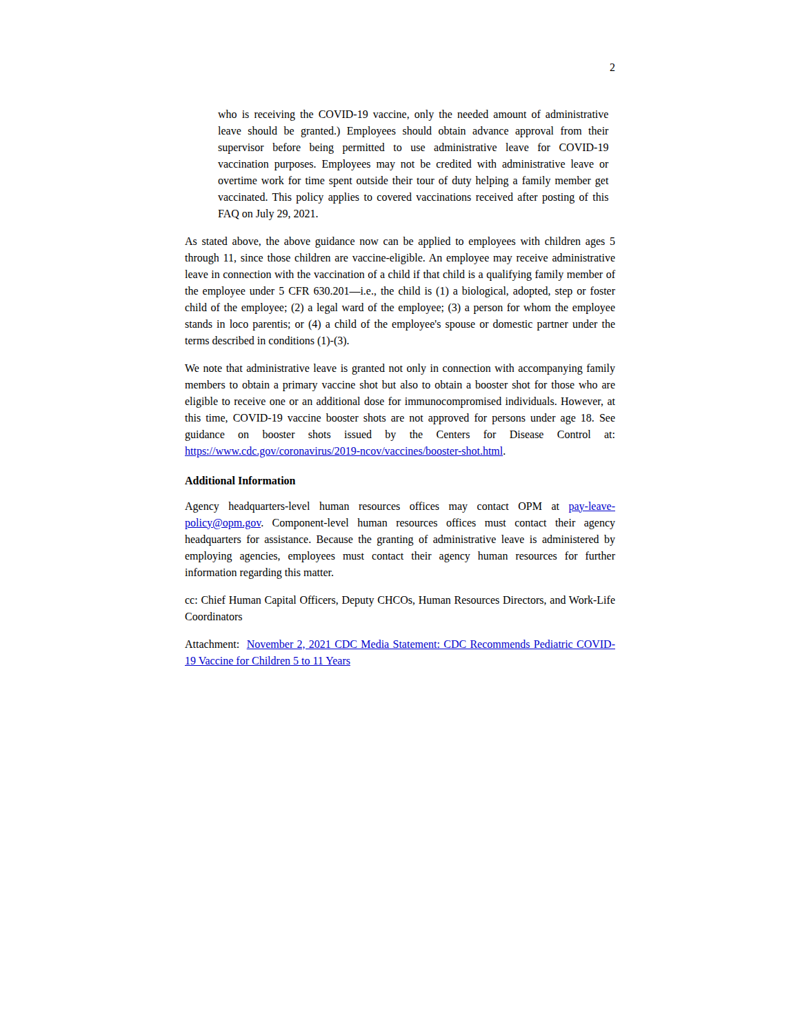2
who is receiving the COVID-19 vaccine, only the needed amount of administrative leave should be granted.) Employees should obtain advance approval from their supervisor before being permitted to use administrative leave for COVID-19 vaccination purposes. Employees may not be credited with administrative leave or overtime work for time spent outside their tour of duty helping a family member get vaccinated. This policy applies to covered vaccinations received after posting of this FAQ on July 29, 2021.
As stated above, the above guidance now can be applied to employees with children ages 5 through 11, since those children are vaccine-eligible. An employee may receive administrative leave in connection with the vaccination of a child if that child is a qualifying family member of the employee under 5 CFR 630.201—i.e., the child is (1) a biological, adopted, step or foster child of the employee; (2) a legal ward of the employee; (3) a person for whom the employee stands in loco parentis; or (4) a child of the employee's spouse or domestic partner under the terms described in conditions (1)-(3).
We note that administrative leave is granted not only in connection with accompanying family members to obtain a primary vaccine shot but also to obtain a booster shot for those who are eligible to receive one or an additional dose for immunocompromised individuals. However, at this time, COVID-19 vaccine booster shots are not approved for persons under age 18. See guidance on booster shots issued by the Centers for Disease Control at: https://www.cdc.gov/coronavirus/2019-ncov/vaccines/booster-shot.html.
Additional Information
Agency headquarters-level human resources offices may contact OPM at pay-leave-policy@opm.gov. Component-level human resources offices must contact their agency headquarters for assistance. Because the granting of administrative leave is administered by employing agencies, employees must contact their agency human resources for further information regarding this matter.
cc: Chief Human Capital Officers, Deputy CHCOs, Human Resources Directors, and Work-Life Coordinators
Attachment: November 2, 2021 CDC Media Statement: CDC Recommends Pediatric COVID-19 Vaccine for Children 5 to 11 Years